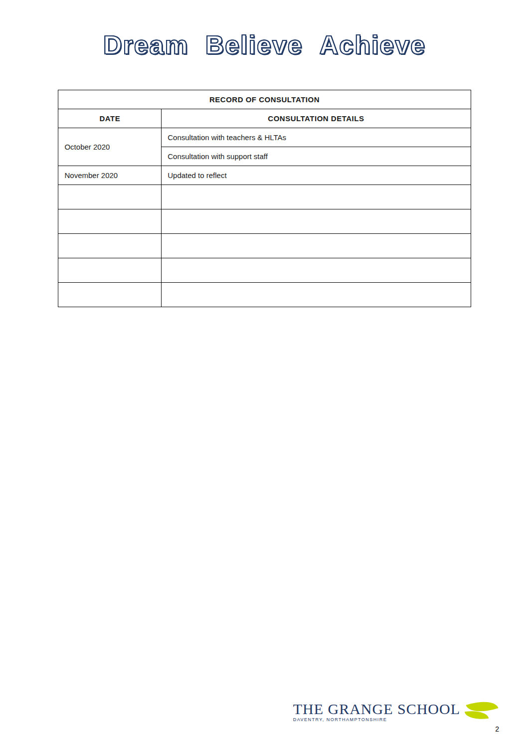Dream Believe Achieve
RECORD OF CONSULTATION
| DATE | CONSULTATION DETAILS |
| --- | --- |
| October 2020 | Consultation with teachers & HLTAs |
| Consultation with support staff |
| November 2020 | Updated to reflect |
THE GRANGE SCHOOL
DAVENTRY, NORTHAMPTONSHIRE
2